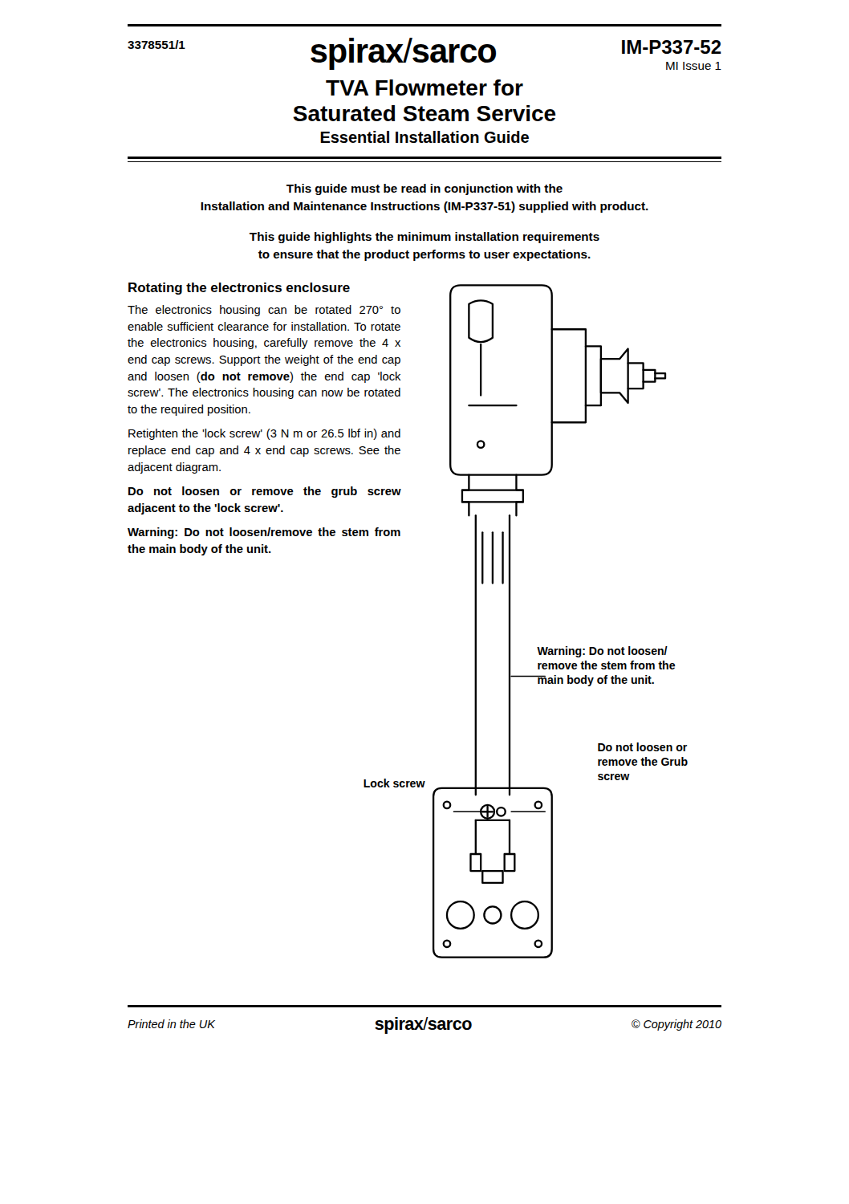3378551/1
spirax/sarco
IM-P337-52 MI Issue 1
TVA Flowmeter for
Saturated Steam Service
Essential Installation Guide
This guide must be read in conjunction with the
Installation and Maintenance Instructions (IM-P337-51) supplied with product.
This guide highlights the minimum installation requirements
to ensure that the product performs to user expectations.
Rotating the electronics enclosure
The electronics housing can be rotated 270° to enable sufficient clearance for installation. To rotate the electronics housing, carefully remove the 4 x end cap screws. Support the weight of the end cap and loosen (do not remove) the end cap 'lock screw'. The electronics housing can now be rotated to the required position.
Retighten the 'lock screw' (3 N m or 26.5 lbf in) and replace end cap and 4 x end cap screws. See the adjacent diagram.
Do not loosen or remove the grub screw adjacent to the 'lock screw'.
Warning: Do not loosen/remove the stem from the main body of the unit.
Warning: Do not loosen/ remove the stem from the main body of the unit.
Do not loosen or remove the Grub screw
Lock screw
Printed in the UK
spirax/sarco
© Copyright 2010